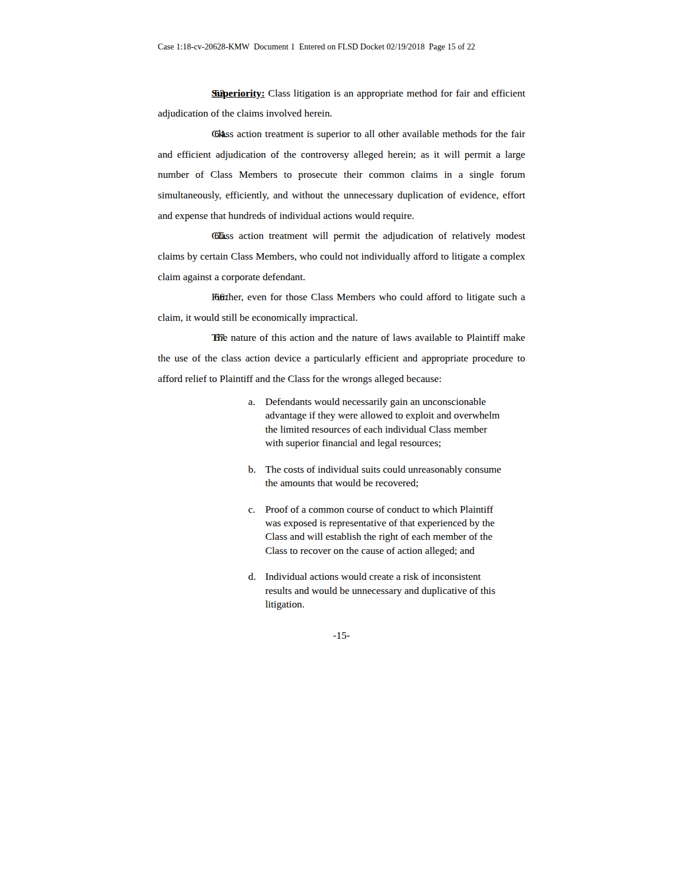Case 1:18-cv-20628-KMW Document 1 Entered on FLSD Docket 02/19/2018 Page 15 of 22
63. Superiority: Class litigation is an appropriate method for fair and efficient adjudication of the claims involved herein.
64. Class action treatment is superior to all other available methods for the fair and efficient adjudication of the controversy alleged herein; as it will permit a large number of Class Members to prosecute their common claims in a single forum simultaneously, efficiently, and without the unnecessary duplication of evidence, effort and expense that hundreds of individual actions would require.
65. Class action treatment will permit the adjudication of relatively modest claims by certain Class Members, who could not individually afford to litigate a complex claim against a corporate defendant.
66. Further, even for those Class Members who could afford to litigate such a claim, it would still be economically impractical.
67. The nature of this action and the nature of laws available to Plaintiff make the use of the class action device a particularly efficient and appropriate procedure to afford relief to Plaintiff and the Class for the wrongs alleged because:
a. Defendants would necessarily gain an unconscionable advantage if they were allowed to exploit and overwhelm the limited resources of each individual Class member with superior financial and legal resources;
b. The costs of individual suits could unreasonably consume the amounts that would be recovered;
c. Proof of a common course of conduct to which Plaintiff was exposed is representative of that experienced by the Class and will establish the right of each member of the Class to recover on the cause of action alleged; and
d. Individual actions would create a risk of inconsistent results and would be unnecessary and duplicative of this litigation.
-15-